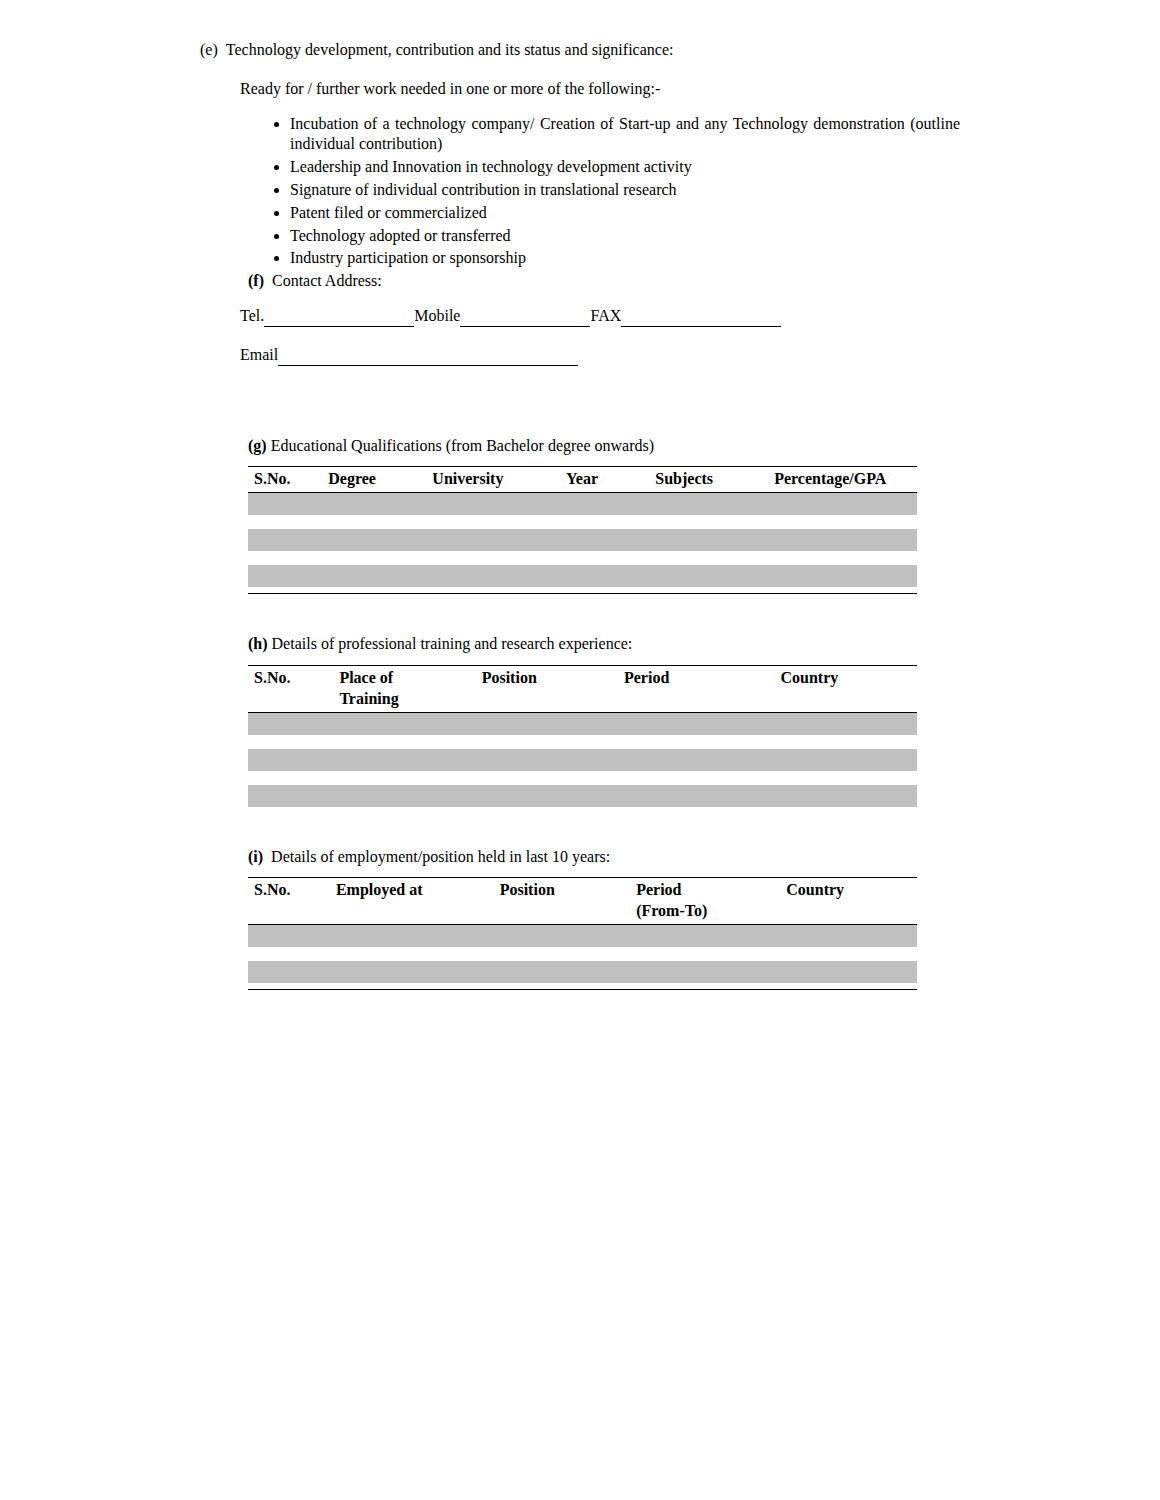(e)
Technology development, contribution and its status and significance:
Ready for / further work needed in one or more of the following:-
Incubation of a technology company/ Creation of Start-up and any Technology demonstration (outline individual contribution)
Leadership and Innovation in technology development activity
Signature of individual contribution in translational research
Patent filed or commercialized
Technology adopted or transferred
Industry participation or sponsorship
(f) Contact Address:
Tel. Mobile FAX
Email
(g) Educational Qualifications (from Bachelor degree onwards)
| S.No. | Degree | University | Year | Subjects | Percentage/GPA |
| --- | --- | --- | --- | --- | --- |
(h) Details of professional training and research experience:
| S.No. | Place of Training | Position | Period | Country |
| --- | --- | --- | --- | --- |
(i) Details of employment/position held in last 10 years:
| S.No. | Employed at | Position | Period (From-To) | Country |
| --- | --- | --- | --- | --- |